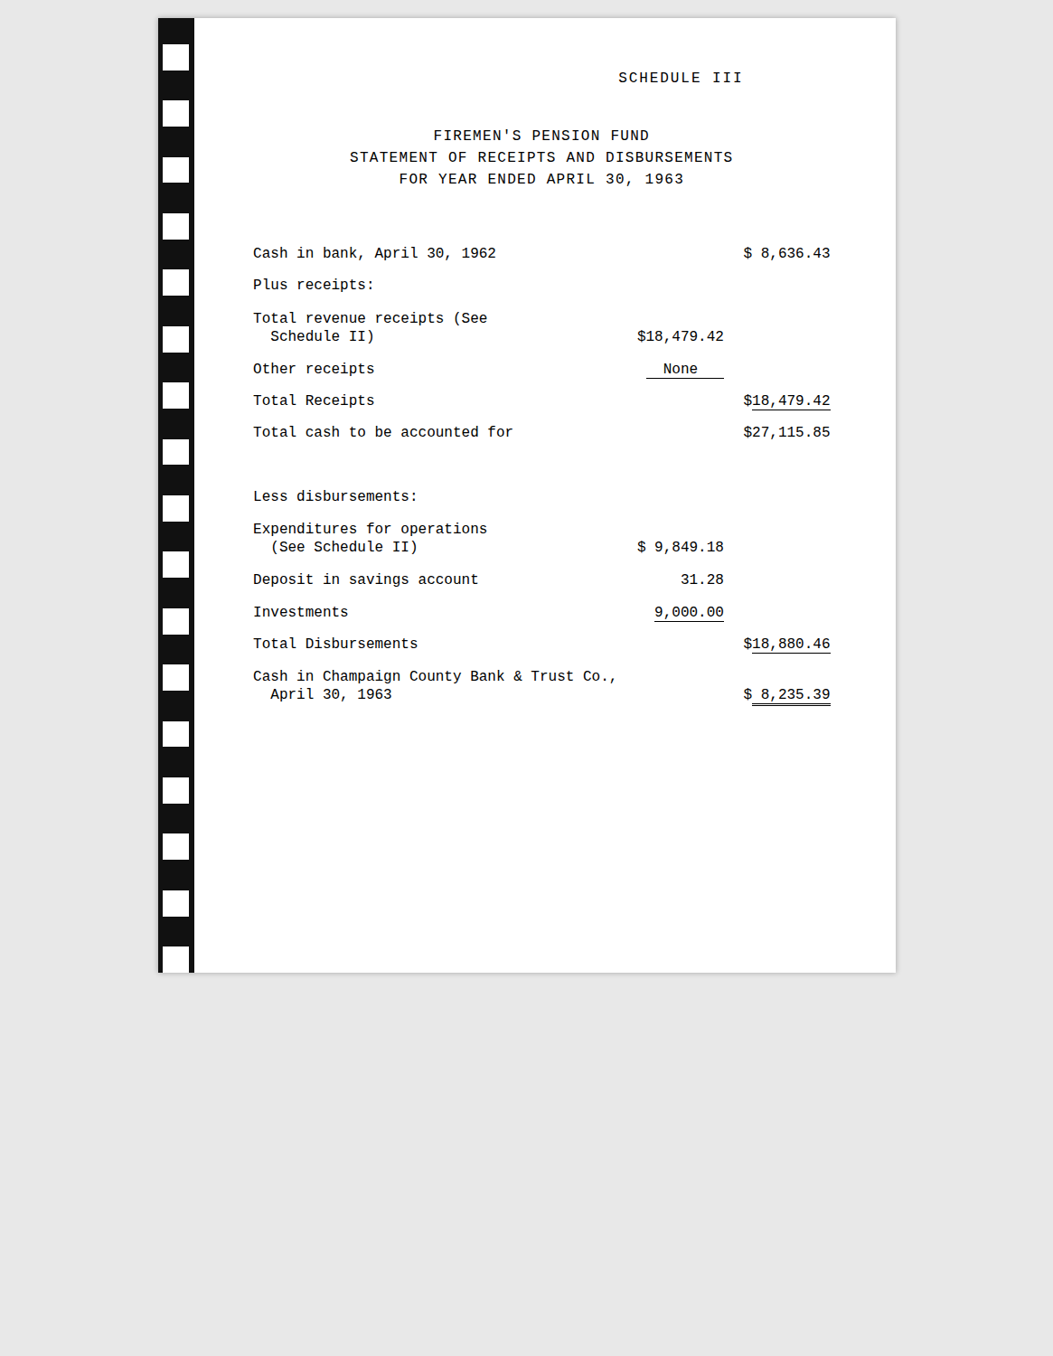SCHEDULE III
FIREMEN'S PENSION FUND
STATEMENT OF RECEIPTS AND DISBURSEMENTS
FOR YEAR ENDED APRIL 30, 1963
| Cash in bank, April 30, 1962 | | $ 8,636.43 |
| Plus receipts: | | |
| Total revenue receipts (See Schedule II) | $18,479.42 | |
| Other receipts | None | |
| Total Receipts | | $ 18,479.42 |
| Total cash to be accounted for | | $27,115.85 |
| Less disbursements: | | |
| Expenditures for operations (See Schedule II) | $ 9,849.18 | |
| Deposit in savings account | 31.28 | |
| Investments | 9,000.00 | |
| Total Disbursements | | $ 18,880.46 |
| Cash in Champaign County Bank & Trust Co., April 30, 1963 | | $ 8,235.39 |